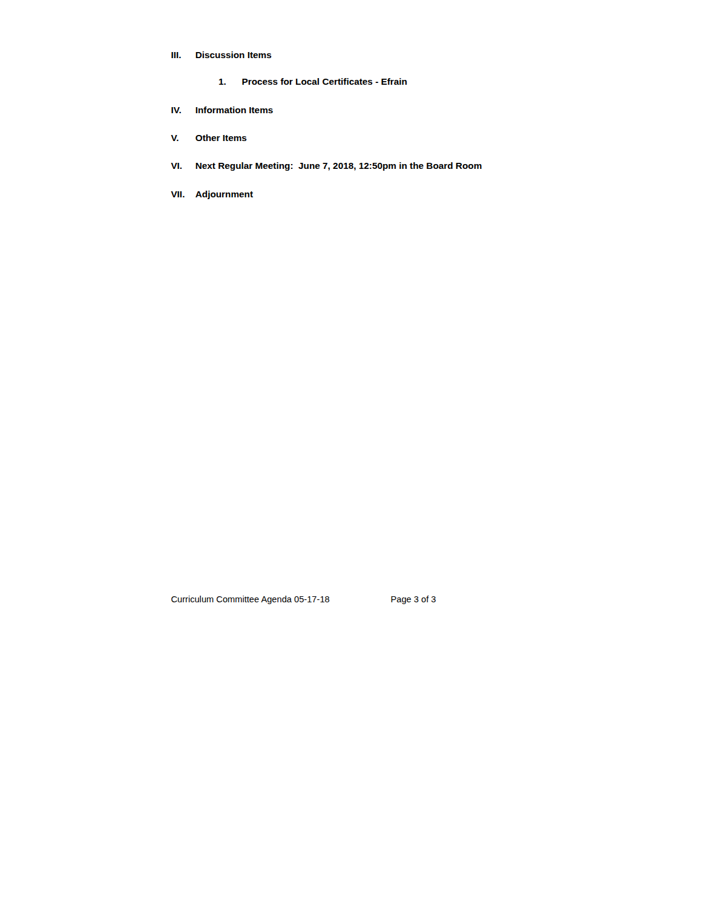III. Discussion Items
1. Process for Local Certificates - Efrain
IV. Information Items
V. Other Items
VI. Next Regular Meeting: June 7, 2018, 12:50pm in the Board Room
VII. Adjournment
Curriculum Committee Agenda 05-17-18 Page 3 of 3